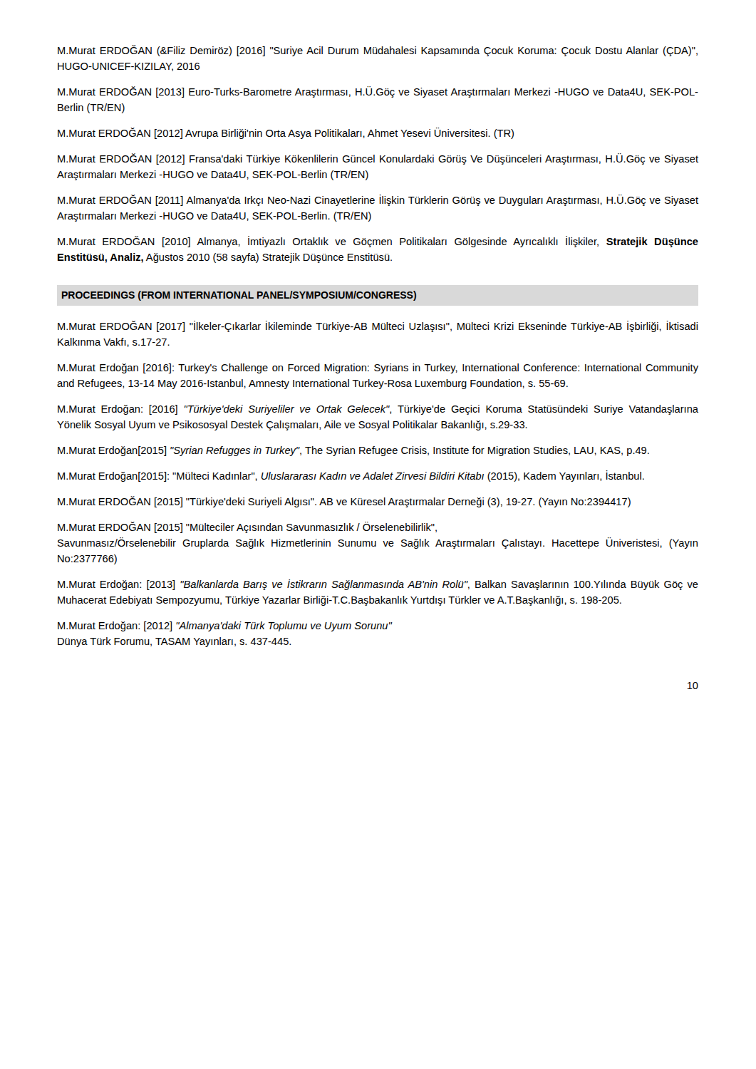M.Murat ERDOĞAN (&Filiz Demiröz) [2016] "Suriye Acil Durum Müdahalesi Kapsamında Çocuk Koruma: Çocuk Dostu Alanlar (ÇDA)", HUGO-UNICEF-KIZILAY, 2016
M.Murat ERDOĞAN [2013] Euro-Turks-Barometre Araştırması, H.Ü.Göç ve Siyaset Araştırmaları Merkezi -HUGO ve Data4U, SEK-POL-Berlin (TR/EN)
M.Murat ERDOĞAN [2012] Avrupa Birliği'nin Orta Asya Politikaları, Ahmet Yesevi Üniversitesi. (TR)
M.Murat ERDOĞAN [2012] Fransa'daki Türkiye Kökenlilerin Güncel Konulardaki Görüş Ve Düşünceleri Araştırması, H.Ü.Göç ve Siyaset Araştırmaları Merkezi -HUGO ve Data4U, SEK-POL-Berlin (TR/EN)
M.Murat ERDOĞAN [2011] Almanya'da Irkçı Neo-Nazi Cinayetlerine İlişkin Türklerin Görüş ve Duyguları Araştırması, H.Ü.Göç ve Siyaset Araştırmaları Merkezi -HUGO ve Data4U, SEK-POL-Berlin. (TR/EN)
M.Murat ERDOĞAN [2010] Almanya, İmtiyazlı Ortaklık ve Göçmen Politikaları Gölgesinde Ayrıcalıklı İlişkiler, Stratejik Düşünce Enstitüsü, Analiz, Ağustos 2010 (58 sayfa) Stratejik Düşünce Enstitüsü.
PROCEEDINGS (FROM INTERNATIONAL PANEL/SYMPOSIUM/CONGRESS)
M.Murat ERDOĞAN [2017] "İlkeler-Çıkarlar İkileminde Türkiye-AB Mülteci Uzlaşısı", Mülteci Krizi Ekseninde Türkiye-AB İşbirliği, İktisadi Kalkınma Vakfı, s.17-27.
M.Murat Erdoğan [2016]: Turkey's Challenge on Forced Migration: Syrians in Turkey, International Conference: International Community and Refugees, 13-14 May 2016-Istanbul, Amnesty International Turkey-Rosa Luxemburg Foundation, s. 55-69.
M.Murat Erdoğan: [2016] "Türkiye'deki Suriyeliler ve Ortak Gelecek", Türkiye'de Geçici Koruma Statüsündeki Suriye Vatandaşlarına Yönelik Sosyal Uyum ve Psikososyal Destek Çalışmaları, Aile ve Sosyal Politikalar Bakanlığı, s.29-33.
M.Murat Erdoğan[2015] "Syrian Refugges in Turkey", The Syrian Refugee Crisis, Institute for Migration Studies, LAU, KAS, p.49.
M.Murat Erdoğan[2015]: "Mülteci Kadınlar", Uluslararası Kadın ve Adalet Zirvesi Bildiri Kitabı (2015), Kadem Yayınları, İstanbul.
M.Murat ERDOĞAN [2015] "Türkiye'deki Suriyeli Algısı". AB ve Küresel Araştırmalar Derneği (3), 19-27. (Yayın No:2394417)
M.Murat ERDOĞAN [2015] "Mülteciler Açısından Savunmasızlık / Örselenebilirlik",
Savunmasız/Örselenebilir Gruplarda Sağlık Hizmetlerinin Sunumu ve Sağlık Araştırmaları Çalıstayı. Hacettepe Üniveristesi, (Yayın No:2377766)
M.Murat Erdoğan: [2013] "Balkanlarda Barış ve İstikrarın Sağlanmasında AB'nin Rolü", Balkan Savaşlarının 100.Yılında Büyük Göç ve Muhacerat Edebiyatı Sempozyumu, Türkiye Yazarlar Birliği-T.C.Başbakanlık Yurtdışı Türkler ve A.T.Başkanlığı, s. 198-205.
M.Murat Erdoğan: [2012] "Almanya'daki Türk Toplumu ve Uyum Sorunu"
Dünya Türk Forumu, TASAM Yayınları, s. 437-445.
10